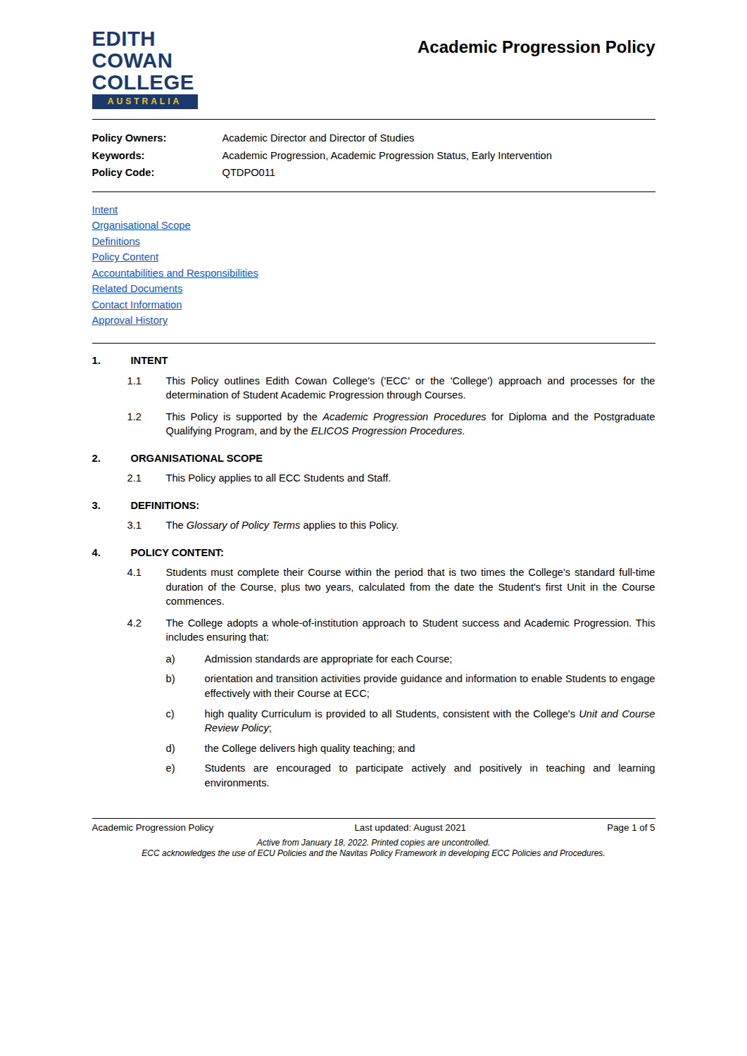EDITH
COWAN
COLLEGE
AUSTRALIA
Academic Progression Policy
| Policy Owners: | Academic Director and Director of Studies |
| Keywords: | Academic Progression, Academic Progression Status, Early Intervention |
| Policy Code: | QTDPO011 |
Intent Organisational Scope Definitions Policy Content Accountabilities and Responsibilities Related Documents Contact Information Approval History
1.
Intent
1.1
This Policy outlines Edith Cowan College's ('ECC' or the 'College') approach and processes for the determination of Student Academic Progression through Courses.
1.2
This Policy is supported by the Academic Progression Procedures for Diploma and the Postgraduate Qualifying Program, and by the ELICOS Progression Procedures.
2.
Organisational Scope
2.1
This Policy applies to all ECC Students and Staff.
3.
Definitions:
3.1
The Glossary of Policy Terms applies to this Policy.
4.
Policy Content:
4.1
Students must complete their Course within the period that is two times the College's standard full-time duration of the Course, plus two years, calculated from the date the Student's first Unit in the Course commences.
4.2
The College adopts a whole-of-institution approach to Student success and Academic Progression. This includes ensuring that:
a)
Admission standards are appropriate for each Course;
b)
orientation and transition activities provide guidance and information to enable Students to engage effectively with their Course at ECC;
c)
high quality Curriculum is provided to all Students, consistent with the College's Unit and Course Review Policy;
d)
the College delivers high quality teaching; and
e)
Students are encouraged to participate actively and positively in teaching and learning environments.
Academic Progression Policy
Last updated: August 2021
Page 1 of 5
Active from January 18, 2022. Printed copies are uncontrolled.
ECC acknowledges the use of ECU Policies and the Navitas Policy Framework in developing ECC Policies and Procedures.